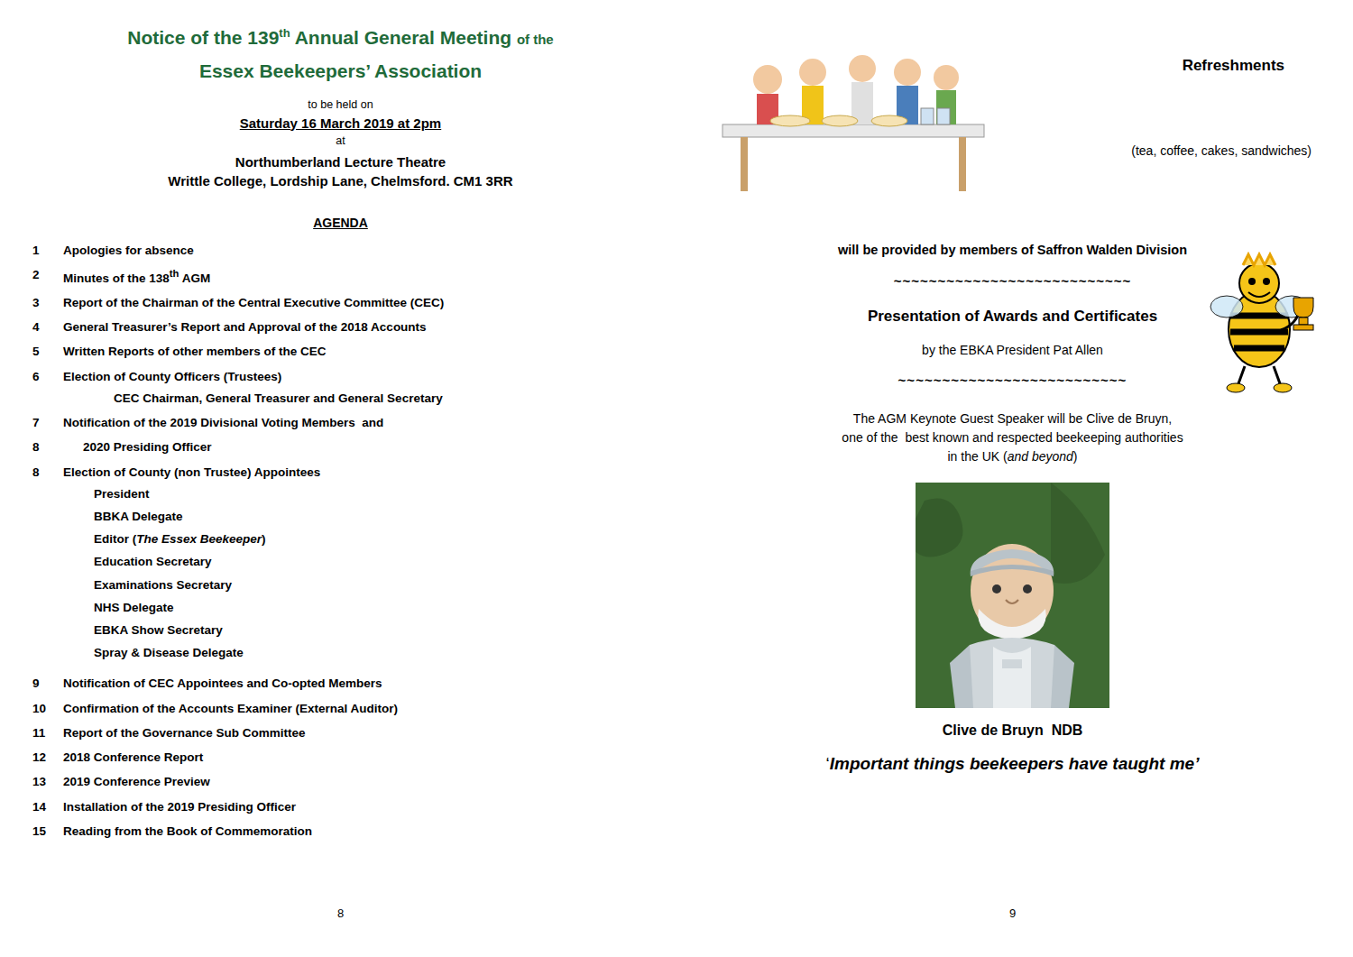Notice of the 139th Annual General Meeting of the
Essex Beekeepers’ Association
to be held on
Saturday 16 March 2019 at 2pm
at
Northumberland Lecture Theatre
Writtle College, Lordship Lane, Chelmsford. CM1 3RR
AGENDA
1 Apologies for absence
2 Minutes of the 138th AGM
3 Report of the Chairman of the Central Executive Committee (CEC)
4 General Treasurer’s Report and Approval of the 2018 Accounts
5 Written Reports of other members of the CEC
6 Election of County Officers (Trustees)
CEC Chairman, General Treasurer and General Secretary
7 Notification of the 2019 Divisional Voting Members and
82020 Presiding Officer
8 Election of County (non Trustee) Appointees
President
BBKA Delegate
Editor (The Essex Beekeeper)
Education Secretary
Examinations Secretary
NHS Delegate
EBKA Show Secretary
Spray & Disease Delegate
9 Notification of CEC Appointees and Co-opted Members
10 Confirmation of the Accounts Examiner (External Auditor)
11 Report of the Governance Sub Committee
122018 Conference Report
132019 Conference Preview
14 Installation of the 2019 Presiding Officer
15 Reading from the Book of Commemoration
8
Refreshments
(tea, coffee, cakes, sandwiches)
will be provided by members of Saffron Walden Division
~~~~~~~~~~~~~~~~~~~~~~~~~~~
Presentation of Awards and Certificates
by the EBKA President Pat Allen
~~~~~~~~~~~~~~~~~~~~~~~~~~
The AGM Keynote Guest Speaker will be Clive de Bruyn,
one of the best known and respected beekeeping authorities
in the UK (and beyond)
Clive de Bruyn NDB
‘Important things beekeepers have taught me’
9